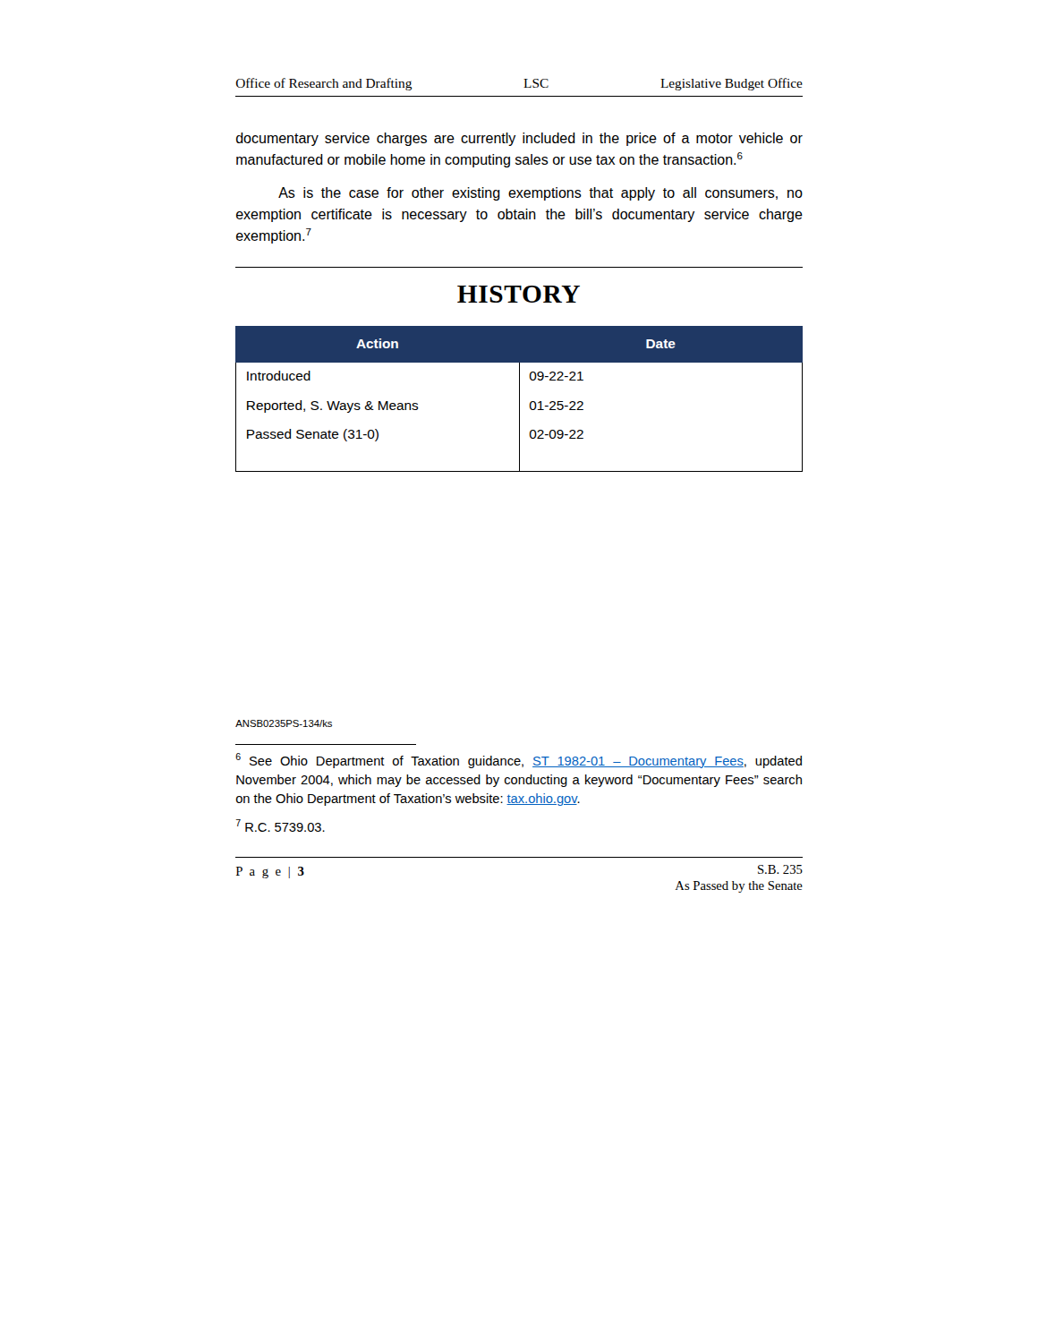Office of Research and Drafting
LSC
Legislative Budget Office
documentary service charges are currently included in the price of a motor vehicle or manufactured or mobile home in computing sales or use tax on the transaction.6
As is the case for other existing exemptions that apply to all consumers, no exemption certificate is necessary to obtain the bill’s documentary service charge exemption.7
HISTORY
| Action | Date |
| --- | --- |
| Introduced | 09-22-21 |
| Reported, S. Ways & Means | 01-25-22 |
| Passed Senate (31-0) | 02-09-22 |
ANSB0235PS-134/ks
6 See Ohio Department of Taxation guidance, ST 1982-01 – Documentary Fees, updated November 2004, which may be accessed by conducting a keyword “Documentary Fees” search on the Ohio Department of Taxation’s website: tax.ohio.gov.
7 R.C. 5739.03.
P a g e | 3
S.B. 235
As Passed by the Senate